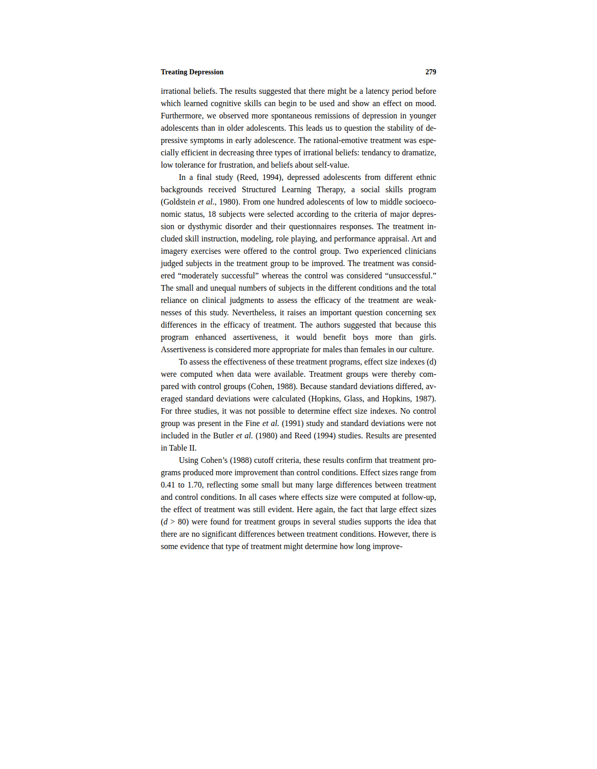Treating Depression 279
irrational beliefs. The results suggested that there might be a latency period before which learned cognitive skills can begin to be used and show an effect on mood. Furthermore, we observed more spontaneous remissions of depression in younger adolescents than in older adolescents. This leads us to question the stability of depressive symptoms in early adolescence. The rational-emotive treatment was especially efficient in decreasing three types of irrational beliefs: tendancy to dramatize, low tolerance for frustration, and beliefs about self-value.
In a final study (Reed, 1994), depressed adolescents from different ethnic backgrounds received Structured Learning Therapy, a social skills program (Goldstein et al., 1980). From one hundred adolescents of low to middle socioeconomic status, 18 subjects were selected according to the criteria of major depression or dysthymic disorder and their questionnaires responses. The treatment included skill instruction, modeling, role playing, and performance appraisal. Art and imagery exercises were offered to the control group. Two experienced clinicians judged subjects in the treatment group to be improved. The treatment was considered “moderately successful” whereas the control was considered “unsuccessful.” The small and unequal numbers of subjects in the different conditions and the total reliance on clinical judgments to assess the efficacy of the treatment are weaknesses of this study. Nevertheless, it raises an important question concerning sex differences in the efficacy of treatment. The authors suggested that because this program enhanced assertiveness, it would benefit boys more than girls. Assertiveness is considered more appropriate for males than females in our culture.
To assess the effectiveness of these treatment programs, effect size indexes (d) were computed when data were available. Treatment groups were thereby compared with control groups (Cohen, 1988). Because standard deviations differed, averaged standard deviations were calculated (Hopkins, Glass, and Hopkins, 1987). For three studies, it was not possible to determine effect size indexes. No control group was present in the Fine et al. (1991) study and standard deviations were not included in the Butler et al. (1980) and Reed (1994) studies. Results are presented in Table II.
Using Cohen’s (1988) cutoff criteria, these results confirm that treatment programs produced more improvement than control conditions. Effect sizes range from 0.41 to 1.70, reflecting some small but many large differences between treatment and control conditions. In all cases where effects size were computed at follow-up, the effect of treatment was still evident. Here again, the fact that large effect sizes (d > 80) were found for treatment groups in several studies supports the idea that there are no significant differences between treatment conditions. However, there is some evidence that type of treatment might determine how long improve-